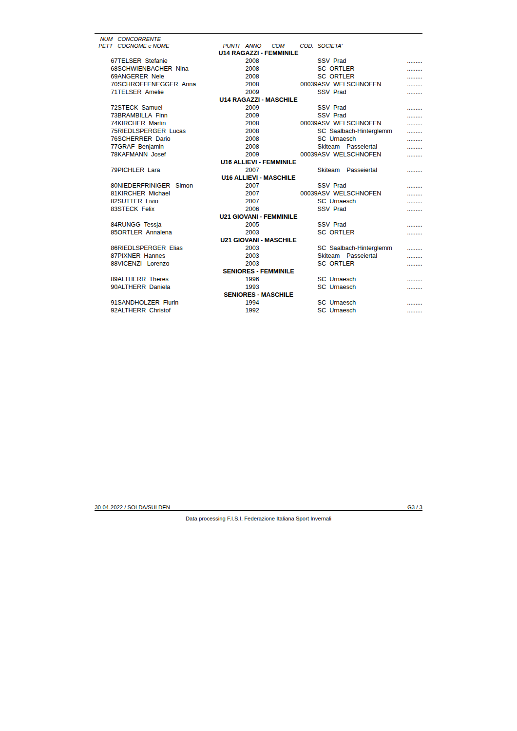| NUM | CONCORRENTE | | | | | | |
| PETT | COGNOME e NOME | PUNTI | ANNO | COM | COD. | SOCIETA' | |
| U14 RAGAZZI - FEMMINILE |
| 67 | TELSER Stefanie | | 2008 | | | SSV Prad | ......... |
| 68 | SCHWIENBACHER Nina | | 2008 | | | SC ORTLER | ......... |
| 69 | ANGERER Nele | | 2008 | | | SC ORTLER | ......... |
| 70 | SCHROFFENEGGER Anna | | 2008 | | 00039 | ASV WELSCHNOFEN | ......... |
| 71 | TELSER Amelie | | 2009 | | | SSV Prad | ......... |
| U14 RAGAZZI - MASCHILE |
| 72 | STECK Samuel | | 2009 | | | SSV Prad | ......... |
| 73 | BRAMBILLA Finn | | 2009 | | | SSV Prad | ......... |
| 74 | KIRCHER Martin | | 2008 | | 00039 | ASV WELSCHNOFEN | ......... |
| 75 | RIEDLSPERGER Lucas | | 2008 | | | SC Saalbach-Hinterglemm | ......... |
| 76 | SCHERRER Dario | | 2008 | | | SC Urnaesch | ......... |
| 77 | GRAF Benjamin | | 2008 | | | Skiteam Passeiertal | ......... |
| 78 | KAFMANN Josef | | 2009 | | 00039 | ASV WELSCHNOFEN | ......... |
| U16 ALLIEVI - FEMMINILE |
| 79 | PICHLER Lara | | 2007 | | | Skiteam Passeiertal | ......... |
| U16 ALLIEVI - MASCHILE |
| 80 | NIEDERFRINIGER Simon | | 2007 | | | SSV Prad | ......... |
| 81 | KIRCHER Michael | | 2007 | | 00039 | ASV WELSCHNOFEN | ......... |
| 82 | SUTTER Livio | | 2007 | | | SC Urnaesch | ......... |
| 83 | STECK Felix | | 2006 | | | SSV Prad | ......... |
| U21 GIOVANI - FEMMINILE |
| 84 | RUNGG Tessja | | 2005 | | | SSV Prad | ......... |
| 85 | ORTLER Annalena | | 2003 | | | SC ORTLER | ......... |
| U21 GIOVANI - MASCHILE |
| 86 | RIEDLSPERGER Elias | | 2003 | | | SC Saalbach-Hinterglemm | ......... |
| 87 | PIXNER Hannes | | 2003 | | | Skiteam Passeiertal | ......... |
| 88 | VICENZI Lorenzo | | 2003 | | | SC ORTLER | ......... |
| SENIORES - FEMMINILE |
| 89 | ALTHERR Theres | | 1996 | | | SC Urnaesch | ......... |
| 90 | ALTHERR Daniela | | 1993 | | | SC Urnaesch | ......... |
| SENIORES - MASCHILE |
| 91 | SANDHOLZER Flurin | | 1994 | | | SC Urnaesch | ......... |
| 92 | ALTHERR Christof | | 1992 | | | SC Urnaesch | ......... |
30-04-2022 / SOLDA/SULDEN
G3 / 3
Data processing F.I.S.I. Federazione Italiana Sport Invernali